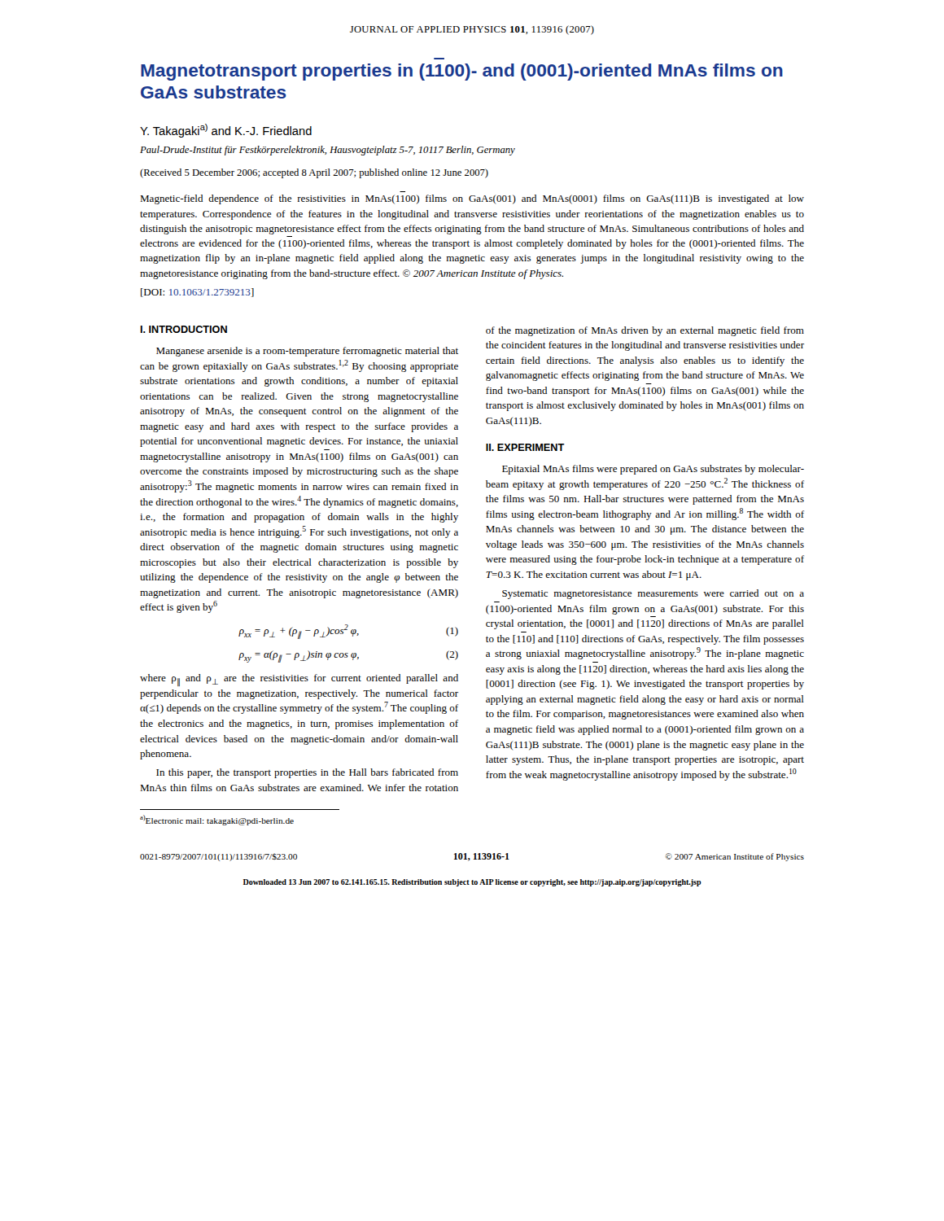JOURNAL OF APPLIED PHYSICS 101, 113916 (2007)
Magnetotransport properties in (1100)- and (0001)-oriented MnAs films on GaAs substrates
Y. Takagakia) and K.-J. Friedland
Paul-Drude-Institut für Festkörperelektronik, Hausvogteiplatz 5-7, 10117 Berlin, Germany
(Received 5 December 2006; accepted 8 April 2007; published online 12 June 2007)
Magnetic-field dependence of the resistivities in MnAs(1100) films on GaAs(001) and MnAs(0001) films on GaAs(111)B is investigated at low temperatures. Correspondence of the features in the longitudinal and transverse resistivities under reorientations of the magnetization enables us to distinguish the anisotropic magnetoresistance effect from the effects originating from the band structure of MnAs. Simultaneous contributions of holes and electrons are evidenced for the (1100)-oriented films, whereas the transport is almost completely dominated by holes for the (0001)-oriented films. The magnetization flip by an in-plane magnetic field applied along the magnetic easy axis generates jumps in the longitudinal resistivity owing to the magnetoresistance originating from the band-structure effect. © 2007 American Institute of Physics.
[DOI: 10.1063/1.2739213]
I. INTRODUCTION
Manganese arsenide is a room-temperature ferromagnetic material that can be grown epitaxially on GaAs substrates.1,2 By choosing appropriate substrate orientations and growth conditions, a number of epitaxial orientations can be realized. Given the strong magnetocrystalline anisotropy of MnAs, the consequent control on the alignment of the magnetic easy and hard axes with respect to the surface provides a potential for unconventional magnetic devices. For instance, the uniaxial magnetocrystalline anisotropy in MnAs(1100) films on GaAs(001) can overcome the constraints imposed by microstructuring such as the shape anisotropy:3 The magnetic moments in narrow wires can remain fixed in the direction orthogonal to the wires.4 The dynamics of magnetic domains, i.e., the formation and propagation of domain walls in the highly anisotropic media is hence intriguing.5 For such investigations, not only a direct observation of the magnetic domain structures using magnetic microscopies but also their electrical characterization is possible by utilizing the dependence of the resistivity on the angle φ between the magnetization and current. The anisotropic magnetoresistance (AMR) effect is given by6
ρxx = ρ⊥ + (ρ∥ − ρ⊥)cos2 φ,(1)
ρxy = α(ρ∥ − ρ⊥)sin φ cos φ,(2)
where ρ∥ and ρ⊥ are the resistivities for current oriented parallel and perpendicular to the magnetization, respectively. The numerical factor α(≤1) depends on the crystalline symmetry of the system.7 The coupling of the electronics and the magnetics, in turn, promises implementation of electrical devices based on the magnetic-domain and/or domain-wall phenomena.
In this paper, the transport properties in the Hall bars fabricated from MnAs thin films on GaAs substrates are examined. We infer the rotation of the magnetization of MnAs driven by an external magnetic field from the coincident features in the longitudinal and transverse resistivities under certain field directions. The analysis also enables us to identify the galvanomagnetic effects originating from the band structure of MnAs. We find two-band transport for MnAs(1100) films on GaAs(001) while the transport is almost exclusively dominated by holes in MnAs(001) films on GaAs(111)B.
II. EXPERIMENT
Epitaxial MnAs films were prepared on GaAs substrates by molecular-beam epitaxy at growth temperatures of 220 −250 °C.2 The thickness of the films was 50 nm. Hall-bar structures were patterned from the MnAs films using electron-beam lithography and Ar ion milling.8 The width of MnAs channels was between 10 and 30 μm. The distance between the voltage leads was 350−600 μm. The resistivities of the MnAs channels were measured using the four-probe lock-in technique at a temperature of T=0.3 K. The excitation current was about I=1 μA.
Systematic magnetoresistance measurements were carried out on a (1100)-oriented MnAs film grown on a GaAs(001) substrate. For this crystal orientation, the [0001] and [1120] directions of MnAs are parallel to the [110] and [110] directions of GaAs, respectively. The film possesses a strong uniaxial magnetocrystalline anisotropy.9 The in-plane magnetic easy axis is along the [1120] direction, whereas the hard axis lies along the [0001] direction (see Fig. 1). We investigated the transport properties by applying an external magnetic field along the easy or hard axis or normal to the film. For comparison, magnetoresistances were examined also when a magnetic field was applied normal to a (0001)-oriented film grown on a GaAs(111)B substrate. The (0001) plane is the magnetic easy plane in the latter system. Thus, the in-plane transport properties are isotropic, apart from the weak magnetocrystalline anisotropy imposed by the substrate.10
a)Electronic mail: takagaki@pdi-berlin.de
0021-8979/2007/101(11)/113916/7/$23.00 101, 113916-1 © 2007 American Institute of Physics
Downloaded 13 Jun 2007 to 62.141.165.15. Redistribution subject to AIP license or copyright, see http://jap.aip.org/jap/copyright.jsp